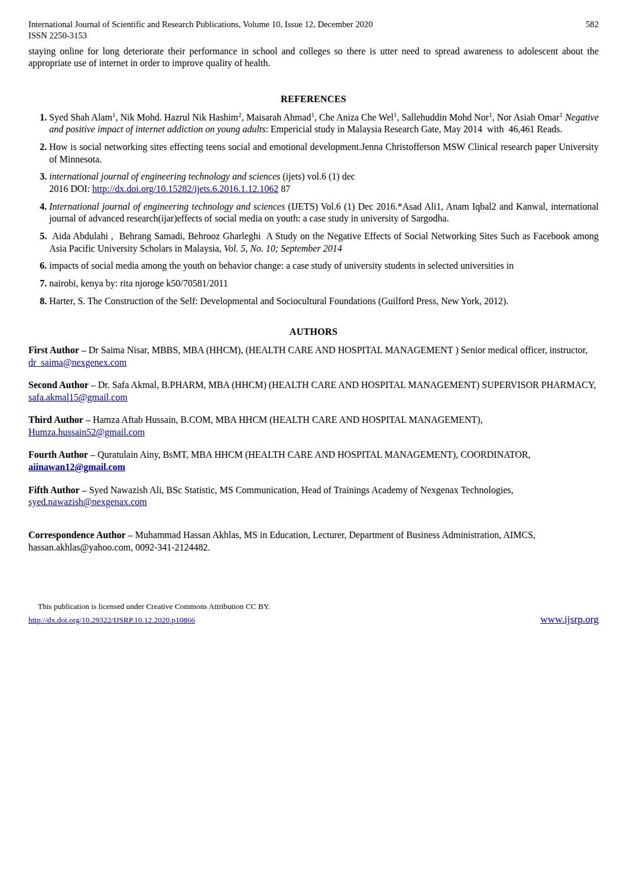International Journal of Scientific and Research Publications, Volume 10, Issue 12, December 2020 582
ISSN 2250-3153
staying online for long deteriorate their performance in school and colleges so there is utter need to spread awareness to adolescent about the appropriate use of internet in order to improve quality of health.
REFERENCES
Syed Shah Alam1, Nik Mohd. Hazrul Nik Hashim2, Maisarah Ahmad1, Che Aniza Che Wel1, Sallehuddin Mohd Nor1, Nor Asiah Omar1 Negative and positive impact of internet addiction on young adults: Empericial study in Malaysia Research Gate, May 2014 with 46,461 Reads.
How is social networking sites effecting teens social and emotional development.Jenna Christofferson MSW Clinical research paper University of Minnesota.
international journal of engineering technology and sciences (ijets) vol.6 (1) dec
2016 DOI: http://dx.doi.org/10.15282/ijets.6.2016.1.12.1062 87
International journal of engineering technology and sciences (IJETS) Vol.6 (1) Dec 2016.*Asad Ali1, Anam Iqbal2 and Kanwal, international journal of advanced research(ijar)effects of social media on youth: a case study in university of Sargodha.
Aida Abdulahi , Behrang Samadi, Behrooz Gharleghi A Study on the Negative Effects of Social Networking Sites Such as Facebook among Asia Pacific University Scholars in Malaysia, Vol. 5, No. 10; September 2014
impacts of social media among the youth on behavior change: a case study of university students in selected universities in
nairobi, kenya by: rita njoroge k50/70581/2011
Harter, S. The Construction of the Self: Developmental and Sociocultural Foundations (Guilford Press, New York, 2012).
AUTHORS
First Author – Dr Saima Nisar, MBBS, MBA (HHCM), (HEALTH CARE AND HOSPITAL MANAGEMENT ) Senior medical officer, instructor, dr_saima@nexgenex.com
Second Author – Dr. Safa Akmal, B.PHARM, MBA (HHCM) (HEALTH CARE AND HOSPITAL MANAGEMENT) SUPERVISOR PHARMACY, safa.akmal15@gmail.com
Third Author – Hamza Aftab Hussain, B.COM, MBA HHCM (HEALTH CARE AND HOSPITAL MANAGEMENT), Humza.hussain52@gmail.com
Fourth Author – Quratulain Ainy, BsMT, MBA HHCM (HEALTH CARE AND HOSPITAL MANAGEMENT), COORDINATOR, aiinawan12@gmail.com
Fifth Author – Syed Nawazish Ali, BSc Statistic, MS Communication, Head of Trainings Academy of Nexgenax Technologies, syed.nawazish@nexgenax.com
Correspondence Author – Muhammad Hassan Akhlas, MS in Education, Lecturer, Department of Business Administration, AIMCS, hassan.akhlas@yahoo.com, 0092-341-2124482.
This publication is licensed under Creative Commons Attribution CC BY.
http://dx.doi.org/10.29322/IJSRP.10.12.2020.p10866 www.ijsrp.org